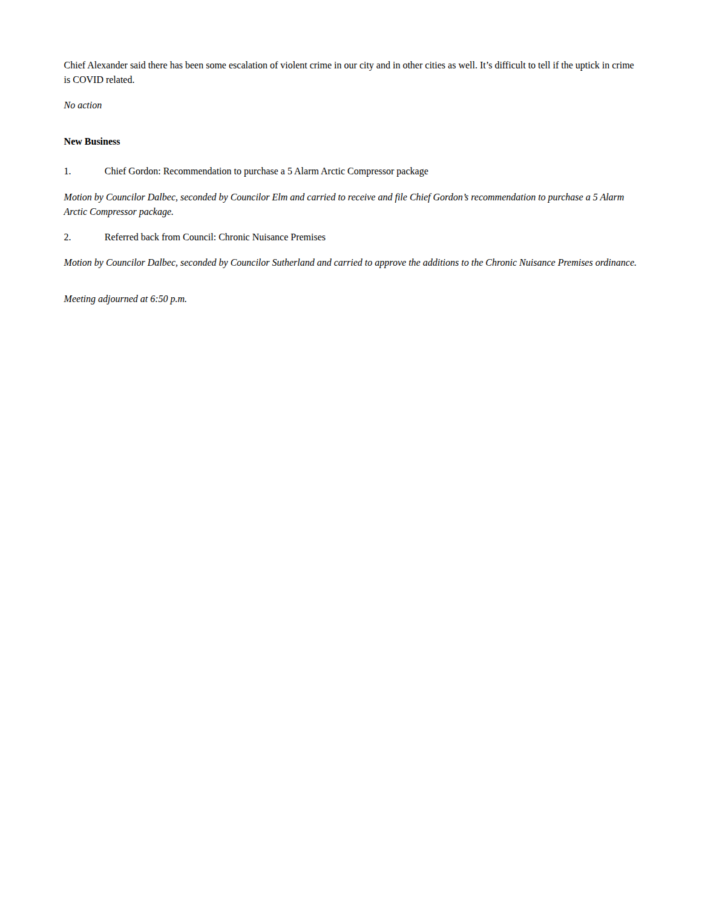Chief Alexander said there has been some escalation of violent crime in our city and in other cities as well. It’s difficult to tell if the uptick in crime is COVID related.
No action
New Business
1. Chief Gordon: Recommendation to purchase a 5 Alarm Arctic Compressor package
Motion by Councilor Dalbec, seconded by Councilor Elm and carried to receive and file Chief Gordon’s recommendation to purchase a 5 Alarm Arctic Compressor package.
2. Referred back from Council: Chronic Nuisance Premises
Motion by Councilor Dalbec, seconded by Councilor Sutherland and carried to approve the additions to the Chronic Nuisance Premises ordinance.
Meeting adjourned at 6:50 p.m.